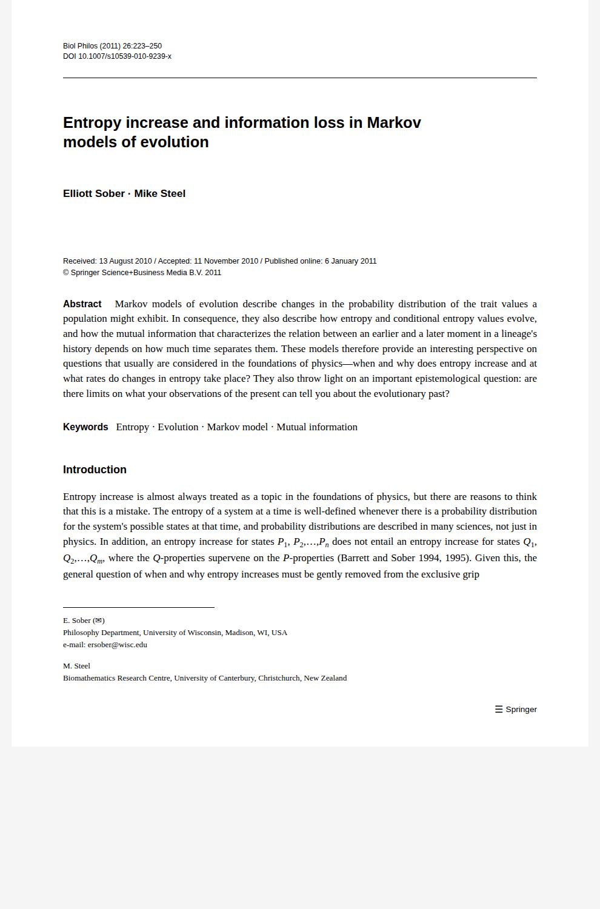Biol Philos (2011) 26:223–250
DOI 10.1007/s10539-010-9239-x
Entropy increase and information loss in Markov
models of evolution
Elliott Sober · Mike Steel
Received: 13 August 2010 / Accepted: 11 November 2010 / Published online: 6 January 2011
© Springer Science+Business Media B.V. 2011
Abstract Markov models of evolution describe changes in the probability distribution of the trait values a population might exhibit. In consequence, they also describe how entropy and conditional entropy values evolve, and how the mutual information that characterizes the relation between an earlier and a later moment in a lineage's history depends on how much time separates them. These models therefore provide an interesting perspective on questions that usually are considered in the foundations of physics—when and why does entropy increase and at what rates do changes in entropy take place? They also throw light on an important epistemological question: are there limits on what your observations of the present can tell you about the evolutionary past?
Keywords Entropy · Evolution · Markov model · Mutual information
Introduction
Entropy increase is almost always treated as a topic in the foundations of physics, but there are reasons to think that this is a mistake. The entropy of a system at a time is well-defined whenever there is a probability distribution for the system's possible states at that time, and probability distributions are described in many sciences, not just in physics. In addition, an entropy increase for states P1, P2,…,Pn does not entail an entropy increase for states Q1, Q2,…,Qm, where the Q-properties supervene on the P-properties (Barrett and Sober 1994, 1995). Given this, the general question of when and why entropy increases must be gently removed from the exclusive grip
E. Sober (✉)
Philosophy Department, University of Wisconsin, Madison, WI, USA
e-mail: ersober@wisc.edu
M. Steel
Biomathematics Research Centre, University of Canterbury, Christchurch, New Zealand
☰ Springer